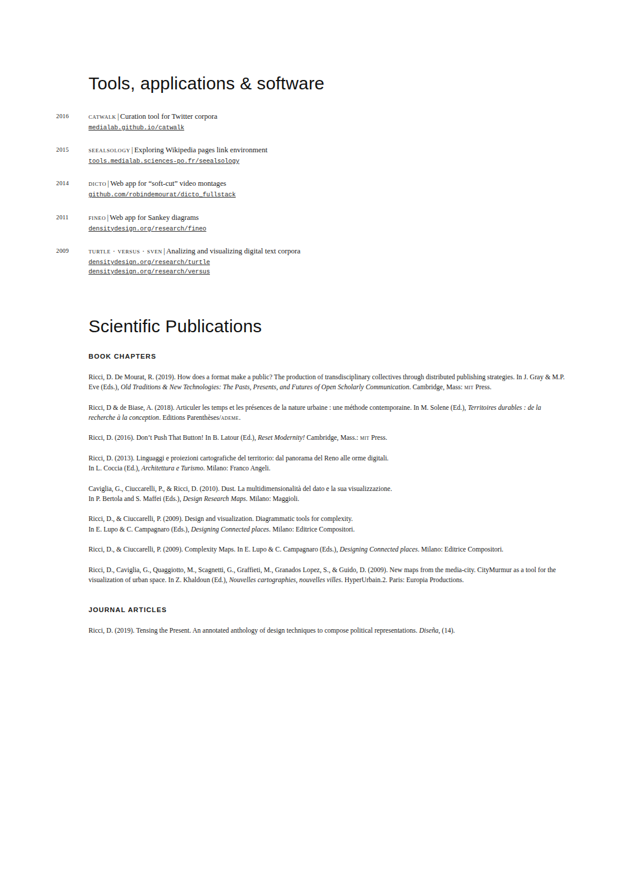Tools, applications & software
2016
catwalk|Curation tool for Twitter corpora
medialab.github.io/catwalk
2015
seealsology|Exploring Wikipedia pages link environment
tools.medialab.sciences-po.fr/seealsology
2014
dicto|Web app for “soft-cut” video montages
github.com/robindemourat/dicto_fullstack
2011
fineo|Web app for Sankey diagrams
densitydesign.org/research/fineo
2009
turtle · versus · sven|Analizing and visualizing digital text corpora
densitydesign.org/research/turtle densitydesign.org/research/versus
Scientific Publications
Book Chapters
Ricci, D. De Mourat, R. (2019). How does a format make a public? The production of transdisciplinary collectives through distributed publishing strategies. In J. Gray & M.P. Eve (Eds.), Old Traditions & New Technologies: The Pasts, Presents, and Futures of Open Scholarly Communication. Cambridge, Mass: mit Press.
Ricci, D & de Biase, A. (2018). Articuler les temps et les présences de la nature urbaine : une méthode contemporaine. In M. Solene (Ed.), Territoires durables : de la recherche à la conception. Editions Parenthèses/ademe.
Ricci, D. (2016). Don’t Push That Button! In B. Latour (Ed.), Reset Modernity! Cambridge, Mass.: mit Press.
Ricci, D. (2013). Linguaggi e proiezioni cartografiche del territorio: dal panorama del Reno alle orme digitali.
In L. Coccia (Ed.), Architettura e Turismo. Milano: Franco Angeli.
Caviglia, G., Ciuccarelli, P., & Ricci, D. (2010). Dust. La multidimensionalità del dato e la sua visualizzazione.
In P. Bertola and S. Maffei (Eds.), Design Research Maps. Milano: Maggioli.
Ricci, D., & Ciuccarelli, P. (2009). Design and visualization. Diagrammatic tools for complexity.
In E. Lupo & C. Campagnaro (Eds.), Designing Connected places. Milano: Editrice Compositori.
Ricci, D., & Ciuccarelli, P. (2009). Complexity Maps. In E. Lupo & C. Campagnaro (Eds.), Designing Connected places. Milano: Editrice Compositori.
Ricci, D., Caviglia, G., Quaggiotto, M., Scagnetti, G., Graffieti, M., Granados Lopez, S., & Guido, D. (2009). New maps from the media-city. CityMurmur as a tool for the visualization of urban space. In Z. Khaldoun (Ed.), Nouvelles cartographies, nouvelles villes. HyperUrbain.2. Paris: Europia Productions.
Journal Articles
Ricci, D. (2019). Tensing the Present. An annotated anthology of design techniques to compose political representations. Diseña, (14).